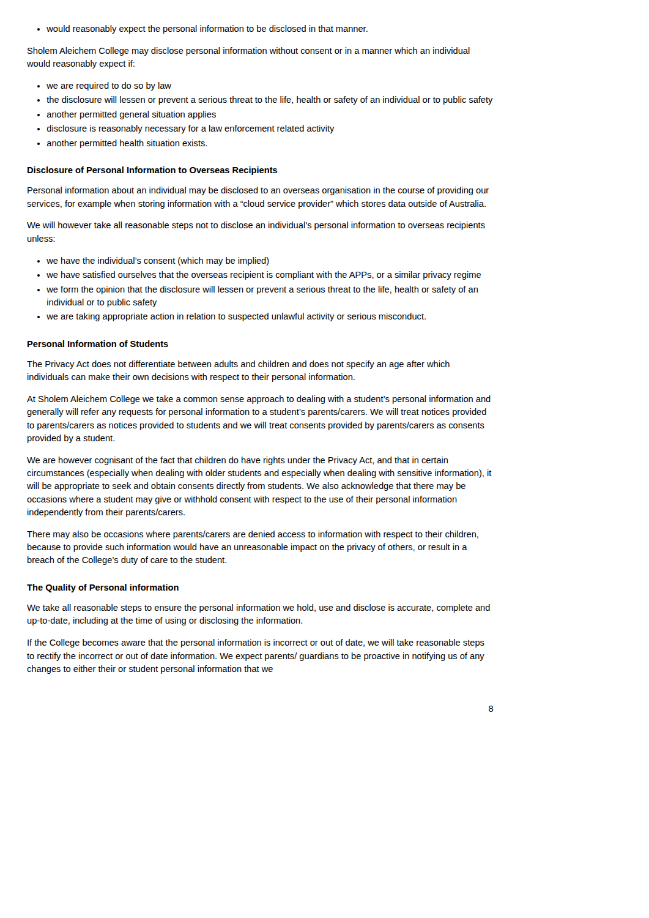would reasonably expect the personal information to be disclosed in that manner.
Sholem Aleichem College may disclose personal information without consent or in a manner which an individual would reasonably expect if:
we are required to do so by law
the disclosure will lessen or prevent a serious threat to the life, health or safety of an individual or to public safety
another permitted general situation applies
disclosure is reasonably necessary for a law enforcement related activity
another permitted health situation exists.
Disclosure of Personal Information to Overseas Recipients
Personal information about an individual may be disclosed to an overseas organisation in the course of providing our services, for example when storing information with a “cloud service provider” which stores data outside of Australia.
We will however take all reasonable steps not to disclose an individual’s personal information to overseas recipients unless:
we have the individual’s consent (which may be implied)
we have satisfied ourselves that the overseas recipient is compliant with the APPs, or a similar privacy regime
we form the opinion that the disclosure will lessen or prevent a serious threat to the life, health or safety of an individual or to public safety
we are taking appropriate action in relation to suspected unlawful activity or serious misconduct.
Personal Information of Students
The Privacy Act does not differentiate between adults and children and does not specify an age after which individuals can make their own decisions with respect to their personal information.
At Sholem Aleichem College we take a common sense approach to dealing with a student’s personal information and generally will refer any requests for personal information to a student’s parents/carers. We will treat notices provided to parents/carers as notices provided to students and we will treat consents provided by parents/carers as consents provided by a student.
We are however cognisant of the fact that children do have rights under the Privacy Act, and that in certain circumstances (especially when dealing with older students and especially when dealing with sensitive information), it will be appropriate to seek and obtain consents directly from students. We also acknowledge that there may be occasions where a student may give or withhold consent with respect to the use of their personal information independently from their parents/carers.
There may also be occasions where parents/carers are denied access to information with respect to their children, because to provide such information would have an unreasonable impact on the privacy of others, or result in a breach of the College’s duty of care to the student.
The Quality of Personal information
We take all reasonable steps to ensure the personal information we hold, use and disclose is accurate, complete and up-to-date, including at the time of using or disclosing the information.
If the College becomes aware that the personal information is incorrect or out of date, we will take reasonable steps to rectify the incorrect or out of date information. We expect parents/ guardians to be proactive in notifying us of any changes to either their or student personal information that we
8